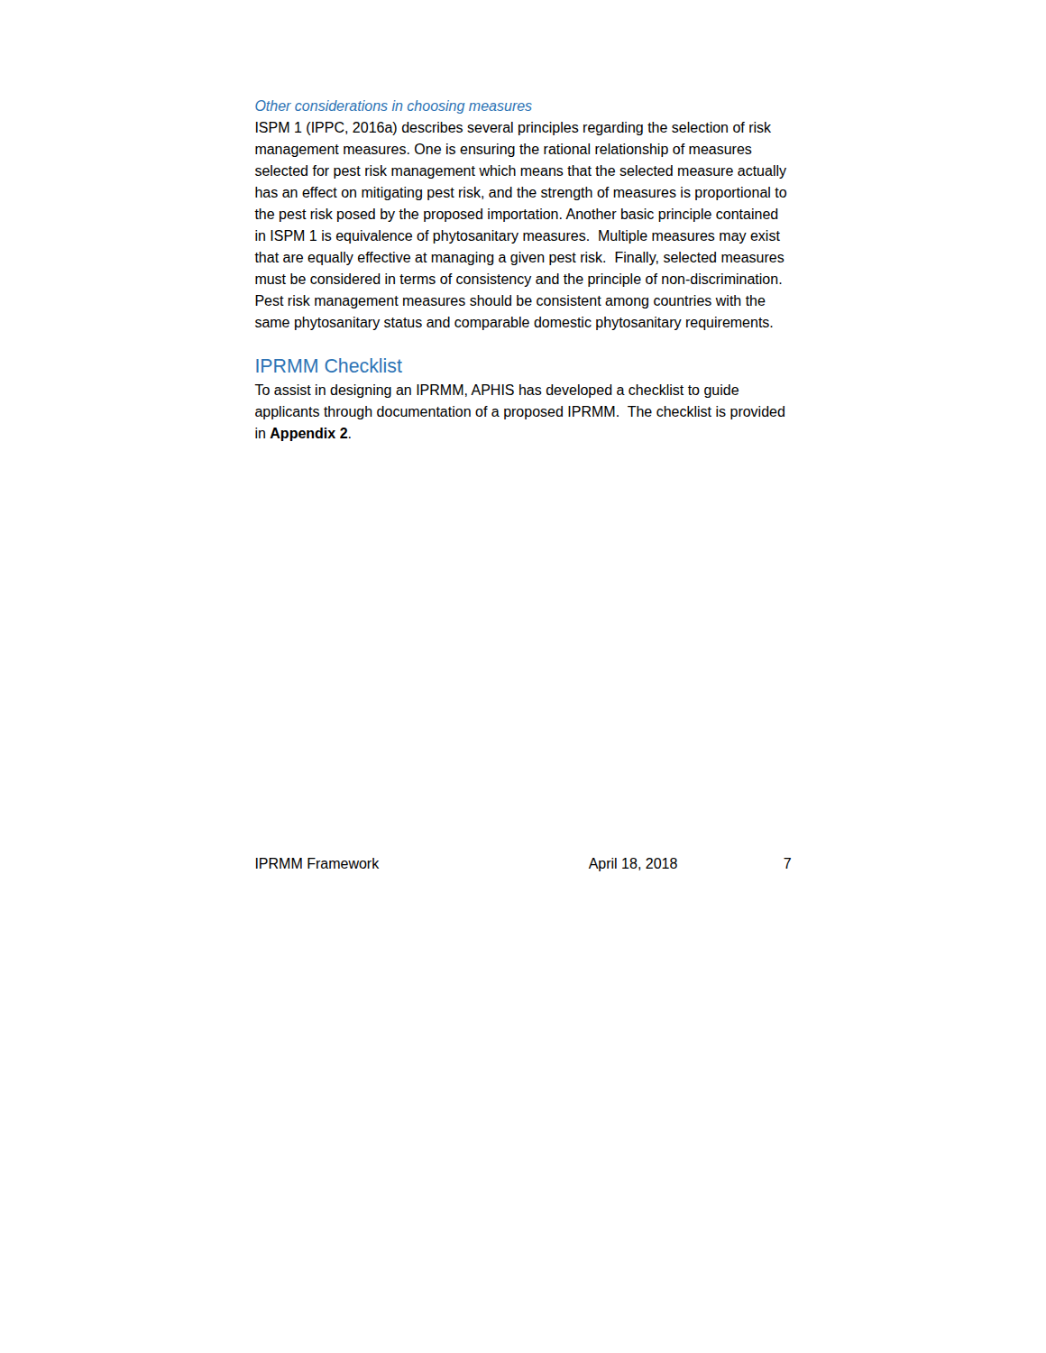Other considerations in choosing measures
ISPM 1 (IPPC, 2016a) describes several principles regarding the selection of risk management measures. One is ensuring the rational relationship of measures selected for pest risk management which means that the selected measure actually has an effect on mitigating pest risk, and the strength of measures is proportional to the pest risk posed by the proposed importation. Another basic principle contained in ISPM 1 is equivalence of phytosanitary measures. Multiple measures may exist that are equally effective at managing a given pest risk. Finally, selected measures must be considered in terms of consistency and the principle of non-discrimination. Pest risk management measures should be consistent among countries with the same phytosanitary status and comparable domestic phytosanitary requirements.
IPRMM Checklist
To assist in designing an IPRMM, APHIS has developed a checklist to guide applicants through documentation of a proposed IPRMM. The checklist is provided in Appendix 2.
IPRMM Framework
April 18, 2018
7